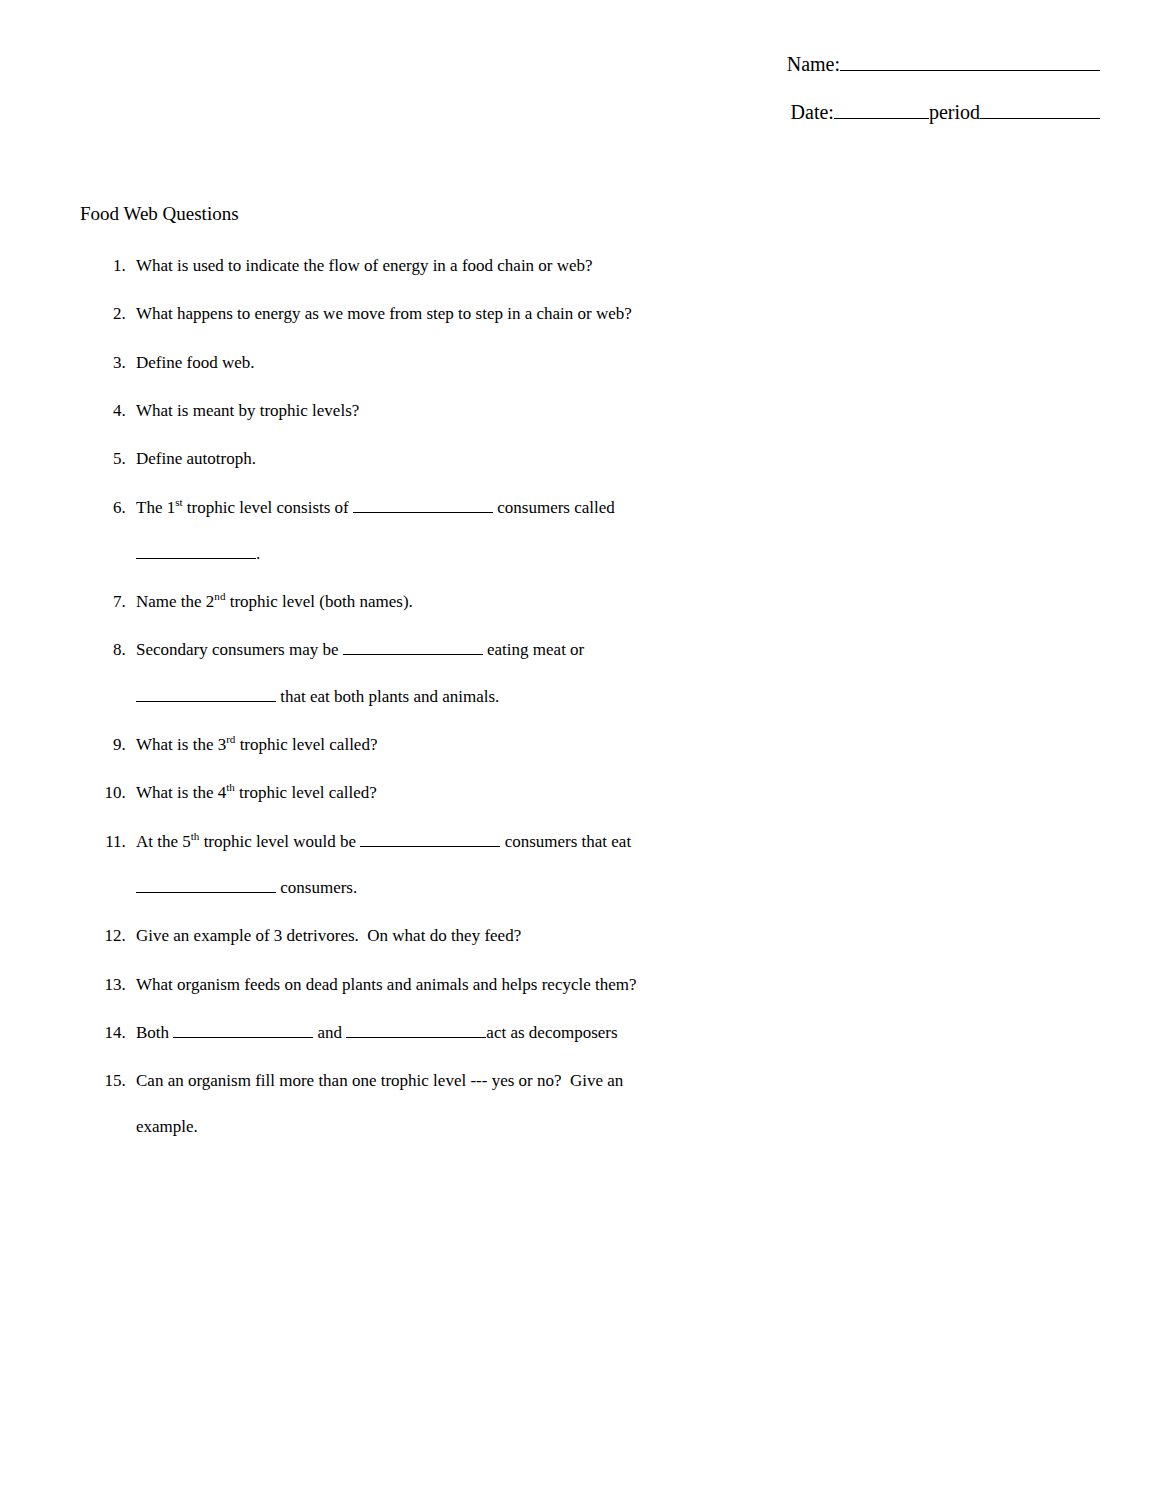Name:
Date: period
Food Web Questions
What is used to indicate the flow of energy in a food chain or web?
What happens to energy as we move from step to step in a chain or web?
Define food web.
What is meant by trophic levels?
Define autotroph.
The 1st trophic level consists of consumers called .
Name the 2nd trophic level (both names).
Secondary consumers may be eating meat or that eat both plants and animals.
What is the 3rd trophic level called?
What is the 4th trophic level called?
At the 5th trophic level would be consumers that eat consumers.
Give an example of 3 detrivores. On what do they feed?
What organism feeds on dead plants and animals and helps recycle them?
Both and act as decomposers
Can an organism fill more than one trophic level --- yes or no? Give an example.